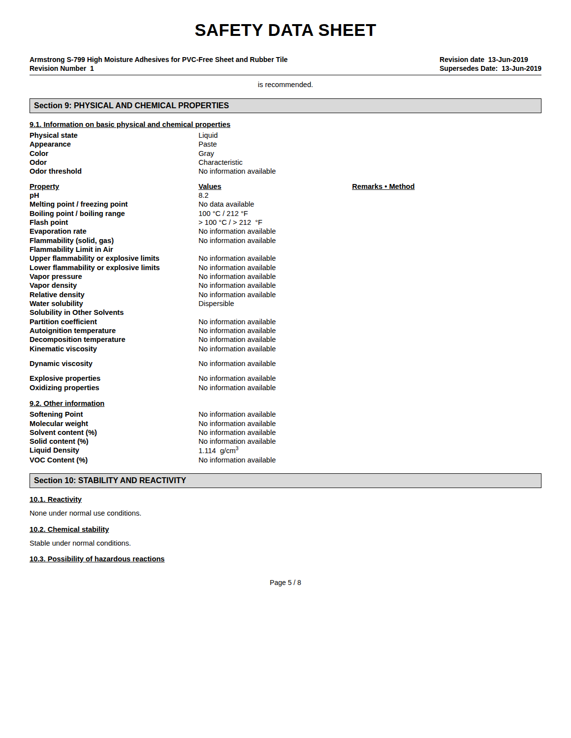SAFETY DATA SHEET
Armstrong S-799 High Moisture Adhesives for PVC-Free Sheet and Rubber Tile
Revision Number 1
Revision date 13-Jun-2019
Supersedes Date: 13-Jun-2019
is recommended.
Section 9: PHYSICAL AND CHEMICAL PROPERTIES
9.1. Information on basic physical and chemical properties
| Physical state | Liquid | |
| Appearance | Paste | |
| Color | Gray | |
| Odor | Characteristic | |
| Odor threshold | No information available | |
| Property | Values | Remarks • Method |
| pH | 8.2 | |
| Melting point / freezing point | No data available | |
| Boiling point / boiling range | 100 °C / 212 °F | |
| Flash point | > 100 °C / > 212 °F | |
| Evaporation rate | No information available | |
| Flammability (solid, gas) | No information available | |
| Flammability Limit in Air | | |
| Upper flammability or explosive limits | No information available | |
| Lower flammability or explosive limits | No information available | |
| Vapor pressure | No information available | |
| Vapor density | No information available | |
| Relative density | No information available | |
| Water solubility | Dispersible | |
| Solubility in Other Solvents | | |
| Partition coefficient | No information available | |
| Autoignition temperature | No information available | |
| Decomposition temperature | No information available | |
| Kinematic viscosity | No information available | |
| Dynamic viscosity | No information available | |
| Explosive properties | No information available | |
| Oxidizing properties | No information available | |
9.2. Other information
| Softening Point | No information available | |
| Molecular weight | No information available | |
| Solvent content (%) | No information available | |
| Solid content (%) | No information available | |
| Liquid Density | 1.114 g/cm 3 | |
| VOC Content (%) | No information available | |
Section 10: STABILITY AND REACTIVITY
10.1. Reactivity
None under normal use conditions.
10.2. Chemical stability
Stable under normal conditions.
10.3. Possibility of hazardous reactions
Page 5 / 8